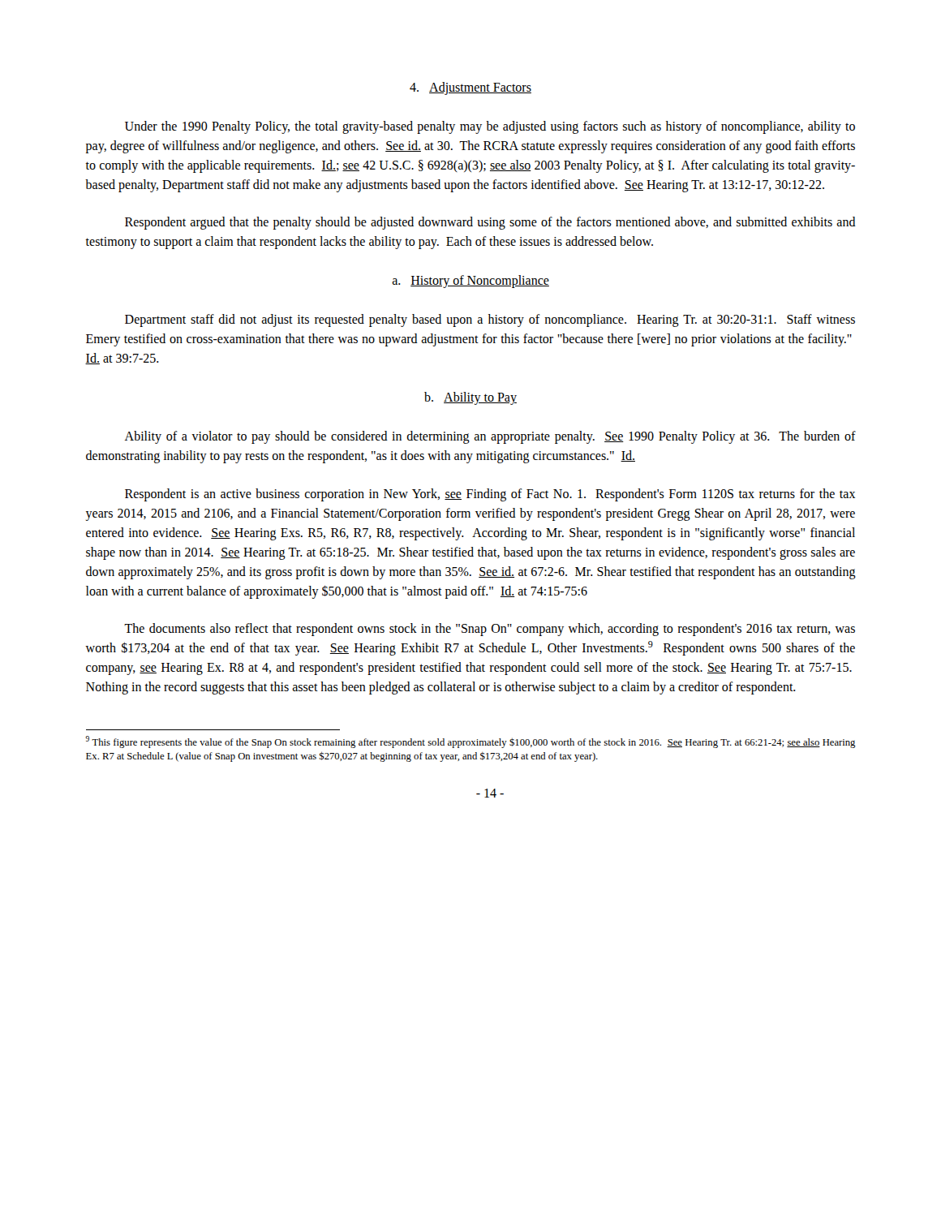4. Adjustment Factors
Under the 1990 Penalty Policy, the total gravity-based penalty may be adjusted using factors such as history of noncompliance, ability to pay, degree of willfulness and/or negligence, and others. See id. at 30. The RCRA statute expressly requires consideration of any good faith efforts to comply with the applicable requirements. Id.; see 42 U.S.C. § 6928(a)(3); see also 2003 Penalty Policy, at § I. After calculating its total gravity-based penalty, Department staff did not make any adjustments based upon the factors identified above. See Hearing Tr. at 13:12-17, 30:12-22.
Respondent argued that the penalty should be adjusted downward using some of the factors mentioned above, and submitted exhibits and testimony to support a claim that respondent lacks the ability to pay. Each of these issues is addressed below.
a. History of Noncompliance
Department staff did not adjust its requested penalty based upon a history of noncompliance. Hearing Tr. at 30:20-31:1. Staff witness Emery testified on cross-examination that there was no upward adjustment for this factor "because there [were] no prior violations at the facility." Id. at 39:7-25.
b. Ability to Pay
Ability of a violator to pay should be considered in determining an appropriate penalty. See 1990 Penalty Policy at 36. The burden of demonstrating inability to pay rests on the respondent, "as it does with any mitigating circumstances." Id.
Respondent is an active business corporation in New York, see Finding of Fact No. 1. Respondent's Form 1120S tax returns for the tax years 2014, 2015 and 2106, and a Financial Statement/Corporation form verified by respondent's president Gregg Shear on April 28, 2017, were entered into evidence. See Hearing Exs. R5, R6, R7, R8, respectively. According to Mr. Shear, respondent is in "significantly worse" financial shape now than in 2014. See Hearing Tr. at 65:18-25. Mr. Shear testified that, based upon the tax returns in evidence, respondent's gross sales are down approximately 25%, and its gross profit is down by more than 35%. See id. at 67:2-6. Mr. Shear testified that respondent has an outstanding loan with a current balance of approximately $50,000 that is "almost paid off." Id. at 74:15-75:6
The documents also reflect that respondent owns stock in the "Snap On" company which, according to respondent's 2016 tax return, was worth $173,204 at the end of that tax year. See Hearing Exhibit R7 at Schedule L, Other Investments.9 Respondent owns 500 shares of the company, see Hearing Ex. R8 at 4, and respondent's president testified that respondent could sell more of the stock. See Hearing Tr. at 75:7-15. Nothing in the record suggests that this asset has been pledged as collateral or is otherwise subject to a claim by a creditor of respondent.
9 This figure represents the value of the Snap On stock remaining after respondent sold approximately $100,000 worth of the stock in 2016. See Hearing Tr. at 66:21-24; see also Hearing Ex. R7 at Schedule L (value of Snap On investment was $270,027 at beginning of tax year, and $173,204 at end of tax year).
- 14 -